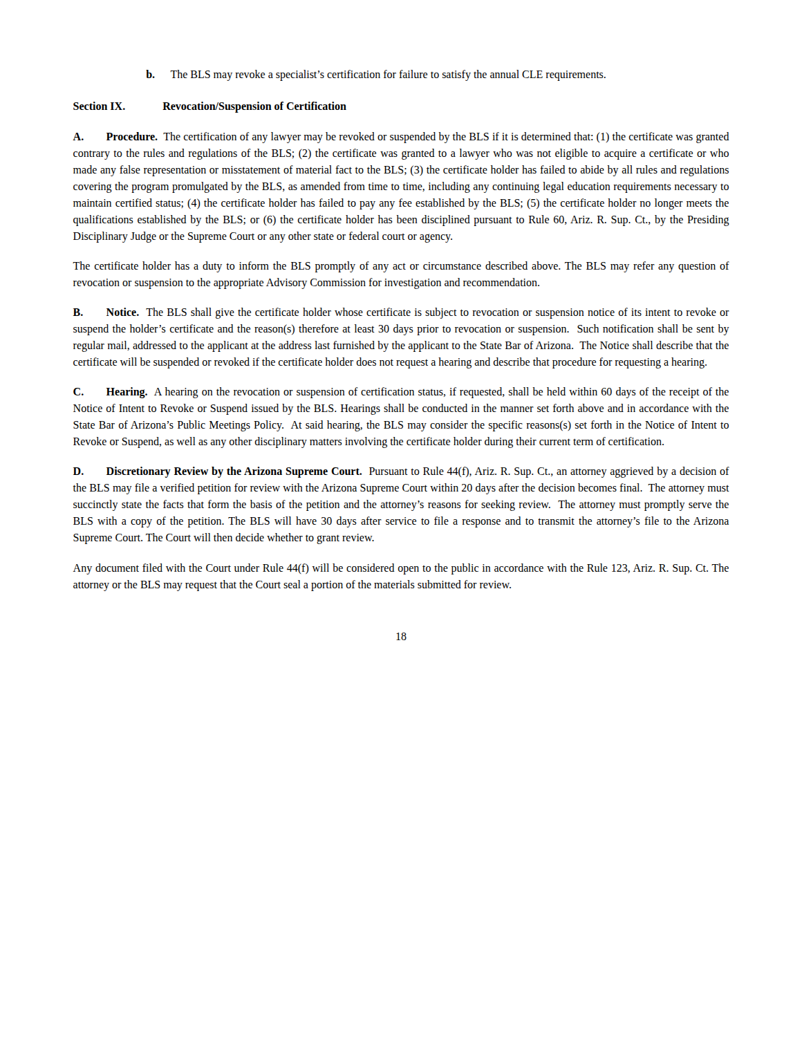b. The BLS may revoke a specialist’s certification for failure to satisfy the annual CLE requirements.
Section IX. Revocation/Suspension of Certification
A. Procedure. The certification of any lawyer may be revoked or suspended by the BLS if it is determined that: (1) the certificate was granted contrary to the rules and regulations of the BLS; (2) the certificate was granted to a lawyer who was not eligible to acquire a certificate or who made any false representation or misstatement of material fact to the BLS; (3) the certificate holder has failed to abide by all rules and regulations covering the program promulgated by the BLS, as amended from time to time, including any continuing legal education requirements necessary to maintain certified status; (4) the certificate holder has failed to pay any fee established by the BLS; (5) the certificate holder no longer meets the qualifications established by the BLS; or (6) the certificate holder has been disciplined pursuant to Rule 60, Ariz. R. Sup. Ct., by the Presiding Disciplinary Judge or the Supreme Court or any other state or federal court or agency.
The certificate holder has a duty to inform the BLS promptly of any act or circumstance described above. The BLS may refer any question of revocation or suspension to the appropriate Advisory Commission for investigation and recommendation.
B. Notice. The BLS shall give the certificate holder whose certificate is subject to revocation or suspension notice of its intent to revoke or suspend the holder’s certificate and the reason(s) therefore at least 30 days prior to revocation or suspension. Such notification shall be sent by regular mail, addressed to the applicant at the address last furnished by the applicant to the State Bar of Arizona. The Notice shall describe that the certificate will be suspended or revoked if the certificate holder does not request a hearing and describe that procedure for requesting a hearing.
C. Hearing. A hearing on the revocation or suspension of certification status, if requested, shall be held within 60 days of the receipt of the Notice of Intent to Revoke or Suspend issued by the BLS. Hearings shall be conducted in the manner set forth above and in accordance with the State Bar of Arizona’s Public Meetings Policy. At said hearing, the BLS may consider the specific reasons(s) set forth in the Notice of Intent to Revoke or Suspend, as well as any other disciplinary matters involving the certificate holder during their current term of certification.
D. Discretionary Review by the Arizona Supreme Court. Pursuant to Rule 44(f), Ariz. R. Sup. Ct., an attorney aggrieved by a decision of the BLS may file a verified petition for review with the Arizona Supreme Court within 20 days after the decision becomes final. The attorney must succinctly state the facts that form the basis of the petition and the attorney’s reasons for seeking review. The attorney must promptly serve the BLS with a copy of the petition. The BLS will have 30 days after service to file a response and to transmit the attorney’s file to the Arizona Supreme Court. The Court will then decide whether to grant review.
Any document filed with the Court under Rule 44(f) will be considered open to the public in accordance with the Rule 123, Ariz. R. Sup. Ct. The attorney or the BLS may request that the Court seal a portion of the materials submitted for review.
18